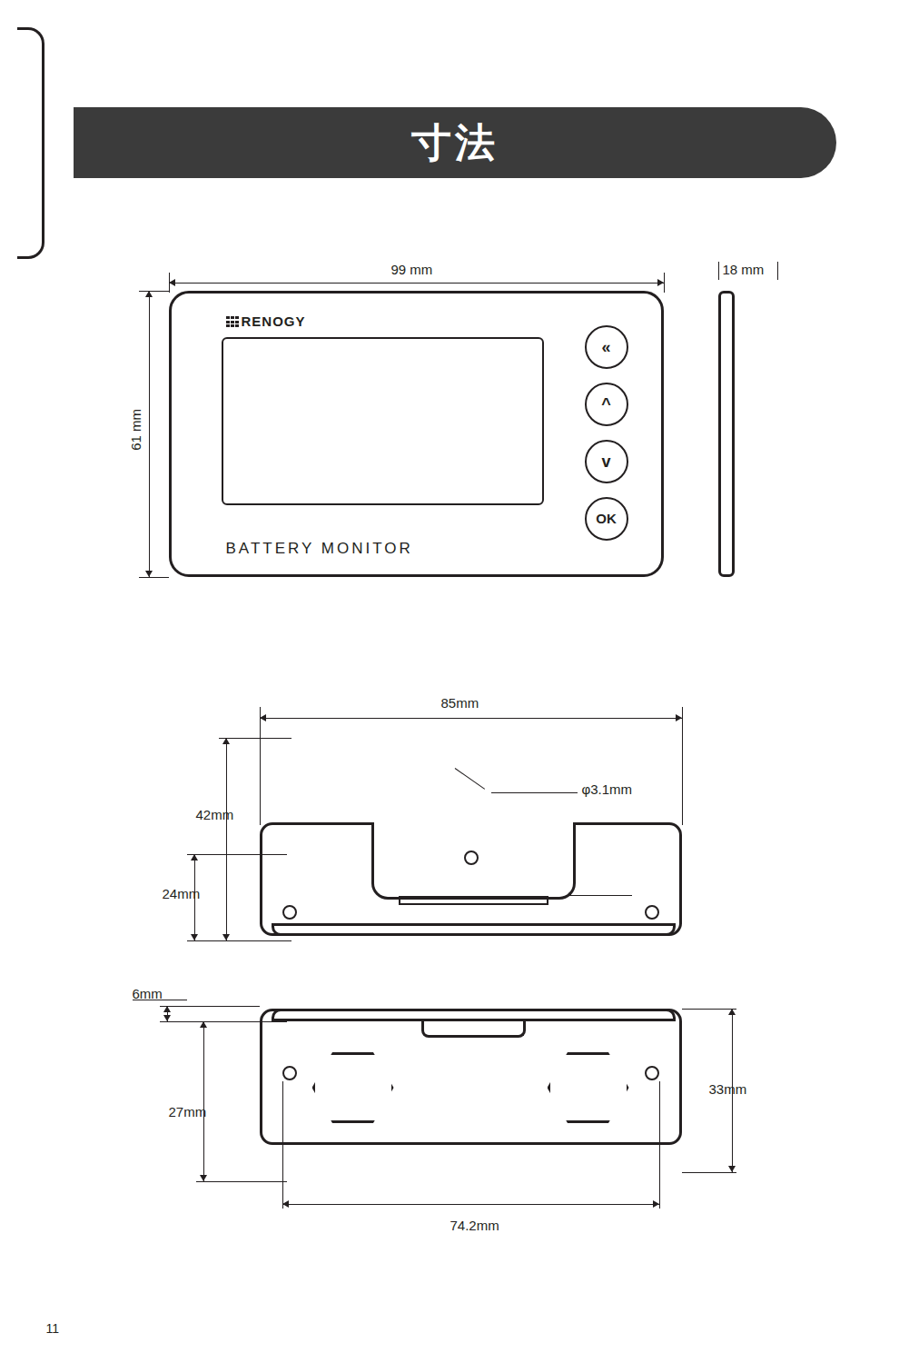寸法
99 mm
61 mm
18 mm
RENOGY
BATTERY MONITOR
«
^
v
OK
85mm
42mm
24mm
φ3.1mm
6mm
27mm
33mm
74.2mm
11